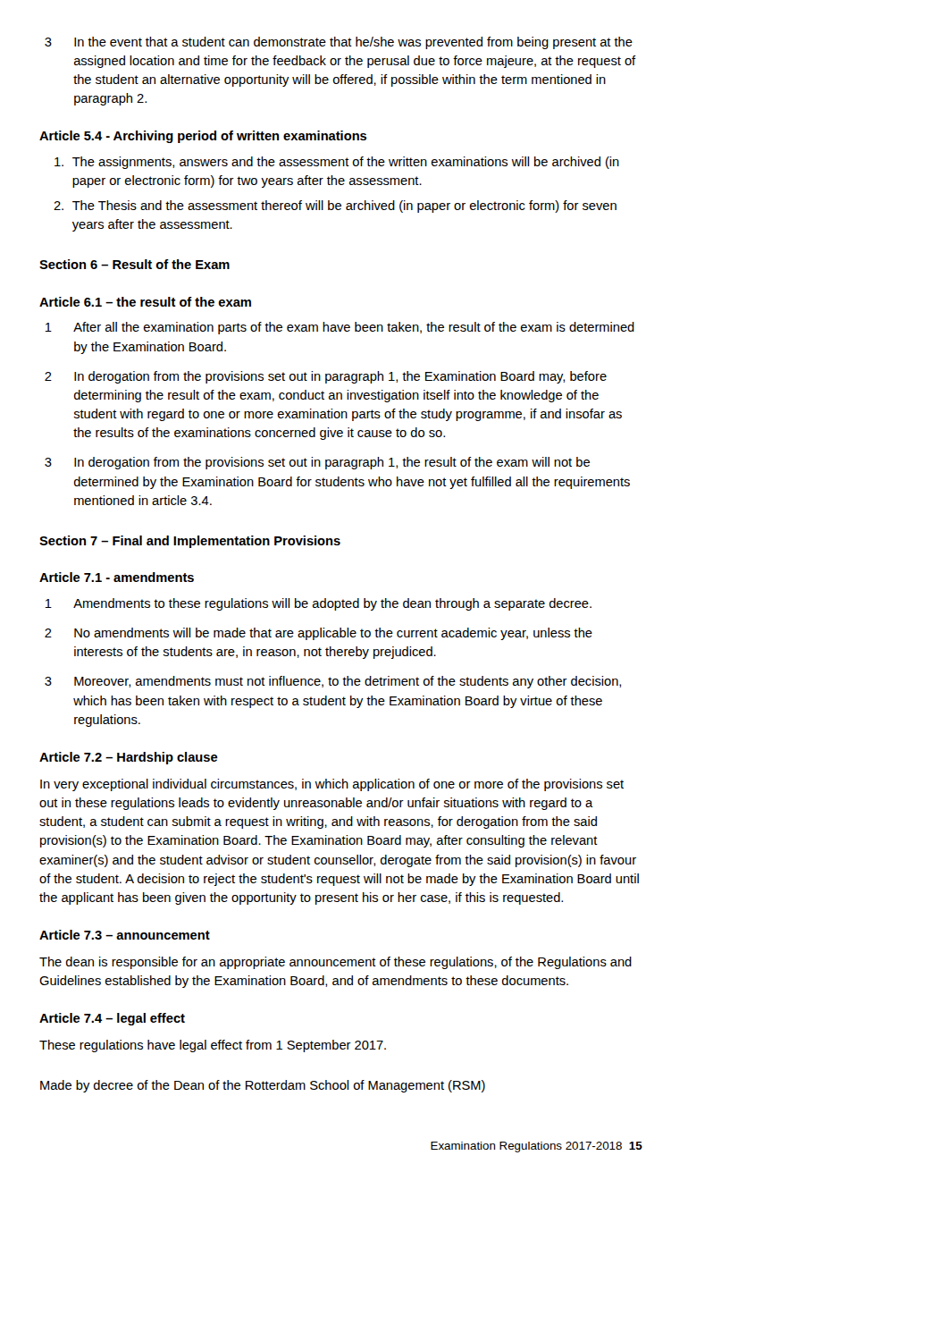3
In the event that a student can demonstrate that he/she was prevented from being present at the assigned location and time for the feedback or the perusal due to force majeure, at the request of the student an alternative opportunity will be offered, if possible within the term mentioned in paragraph 2.
Article 5.4 - Archiving period of written examinations
The assignments, answers and the assessment of the written examinations will be archived (in paper or electronic form) for two years after the assessment.
The Thesis and the assessment thereof will be archived (in paper or electronic form) for seven years after the assessment.
Section 6 – Result of the Exam
Article 6.1 – the result of the exam
1
After all the examination parts of the exam have been taken, the result of the exam is determined by the Examination Board.
2
In derogation from the provisions set out in paragraph 1, the Examination Board may, before determining the result of the exam, conduct an investigation itself into the knowledge of the student with regard to one or more examination parts of the study programme, if and insofar as the results of the examinations concerned give it cause to do so.
3
In derogation from the provisions set out in paragraph 1, the result of the exam will not be determined by the Examination Board for students who have not yet fulfilled all the requirements mentioned in article 3.4.
Section 7 – Final and Implementation Provisions
Article 7.1 - amendments
1
Amendments to these regulations will be adopted by the dean through a separate decree.
2
No amendments will be made that are applicable to the current academic year, unless the interests of the students are, in reason, not thereby prejudiced.
3
Moreover, amendments must not influence, to the detriment of the students any other decision, which has been taken with respect to a student by the Examination Board by virtue of these regulations.
Article 7.2 – Hardship clause
In very exceptional individual circumstances, in which application of one or more of the provisions set out in these regulations leads to evidently unreasonable and/or unfair situations with regard to a student, a student can submit a request in writing, and with reasons, for derogation from the said provision(s) to the Examination Board. The Examination Board may, after consulting the relevant examiner(s) and the student advisor or student counsellor, derogate from the said provision(s) in favour of the student. A decision to reject the student's request will not be made by the Examination Board until the applicant has been given the opportunity to present his or her case, if this is requested.
Article 7.3 – announcement
The dean is responsible for an appropriate announcement of these regulations, of the Regulations and Guidelines established by the Examination Board, and of amendments to these documents.
Article 7.4 – legal effect
These regulations have legal effect from 1 September 2017.
Made by decree of the Dean of the Rotterdam School of Management (RSM)
Examination Regulations 2017-2018 15